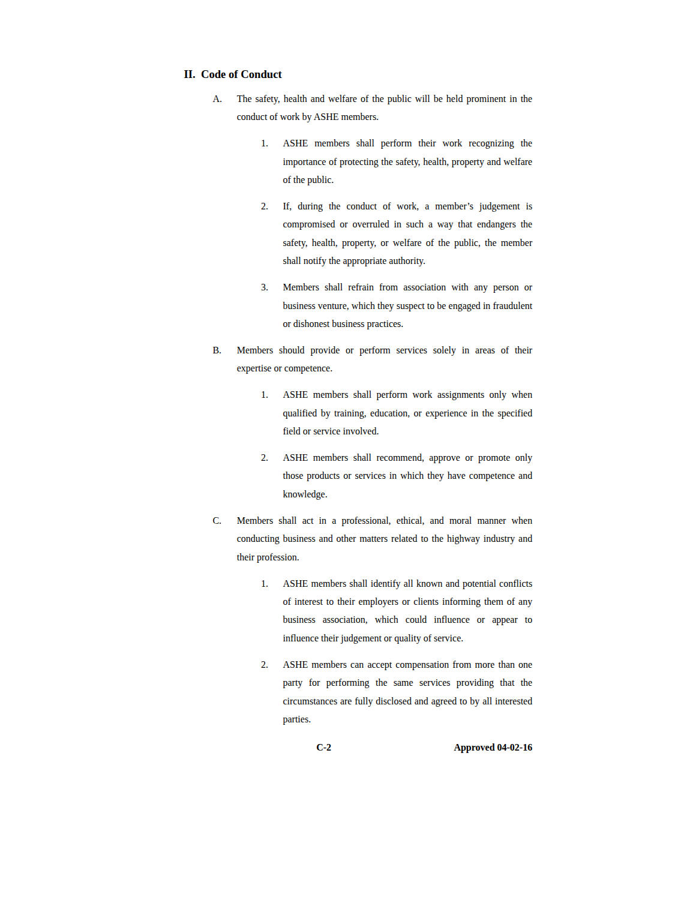II. Code of Conduct
A. The safety, health and welfare of the public will be held prominent in the conduct of work by ASHE members.
1. ASHE members shall perform their work recognizing the importance of protecting the safety, health, property and welfare of the public.
2. If, during the conduct of work, a member’s judgement is compromised or overruled in such a way that endangers the safety, health, property, or welfare of the public, the member shall notify the appropriate authority.
3. Members shall refrain from association with any person or business venture, which they suspect to be engaged in fraudulent or dishonest business practices.
B. Members should provide or perform services solely in areas of their expertise or competence.
1. ASHE members shall perform work assignments only when qualified by training, education, or experience in the specified field or service involved.
2. ASHE members shall recommend, approve or promote only those products or services in which they have competence and knowledge.
C. Members shall act in a professional, ethical, and moral manner when conducting business and other matters related to the highway industry and their profession.
1. ASHE members shall identify all known and potential conflicts of interest to their employers or clients informing them of any business association, which could influence or appear to influence their judgement or quality of service.
2. ASHE members can accept compensation from more than one party for performing the same services providing that the circumstances are fully disclosed and agreed to by all interested parties.
C-2 Approved 04-02-16